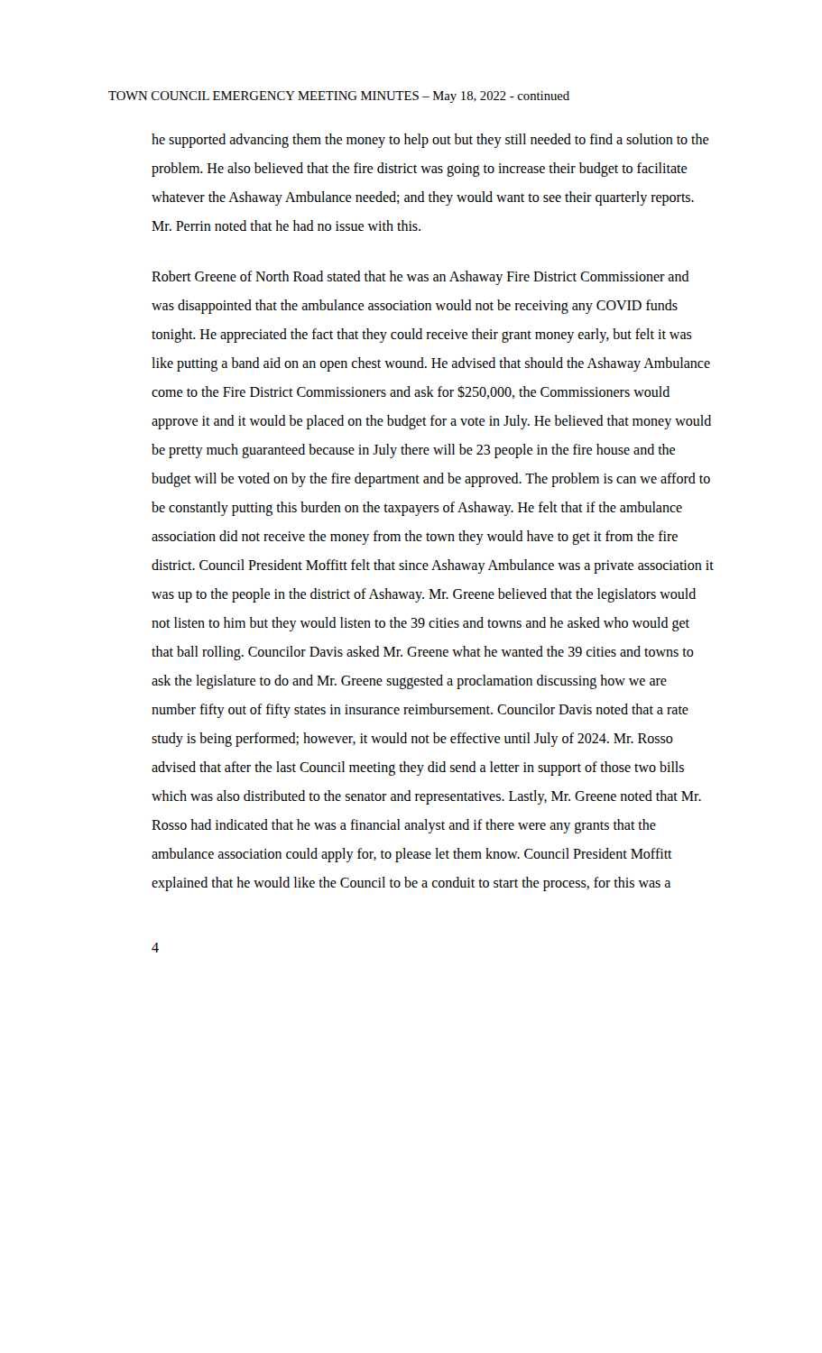TOWN COUNCIL EMERGENCY MEETING MINUTES – May 18, 2022 - continued
he supported advancing them the money to help out but they still needed to find a solution to the problem. He also believed that the fire district was going to increase their budget to facilitate whatever the Ashaway Ambulance needed; and they would want to see their quarterly reports. Mr. Perrin noted that he had no issue with this.
Robert Greene of North Road stated that he was an Ashaway Fire District Commissioner and was disappointed that the ambulance association would not be receiving any COVID funds tonight. He appreciated the fact that they could receive their grant money early, but felt it was like putting a band aid on an open chest wound. He advised that should the Ashaway Ambulance come to the Fire District Commissioners and ask for $250,000, the Commissioners would approve it and it would be placed on the budget for a vote in July. He believed that money would be pretty much guaranteed because in July there will be 23 people in the fire house and the budget will be voted on by the fire department and be approved. The problem is can we afford to be constantly putting this burden on the taxpayers of Ashaway. He felt that if the ambulance association did not receive the money from the town they would have to get it from the fire district. Council President Moffitt felt that since Ashaway Ambulance was a private association it was up to the people in the district of Ashaway. Mr. Greene believed that the legislators would not listen to him but they would listen to the 39 cities and towns and he asked who would get that ball rolling. Councilor Davis asked Mr. Greene what he wanted the 39 cities and towns to ask the legislature to do and Mr. Greene suggested a proclamation discussing how we are number fifty out of fifty states in insurance reimbursement. Councilor Davis noted that a rate study is being performed; however, it would not be effective until July of 2024. Mr. Rosso advised that after the last Council meeting they did send a letter in support of those two bills which was also distributed to the senator and representatives. Lastly, Mr. Greene noted that Mr. Rosso had indicated that he was a financial analyst and if there were any grants that the ambulance association could apply for, to please let them know. Council President Moffitt explained that he would like the Council to be a conduit to start the process, for this was a
4